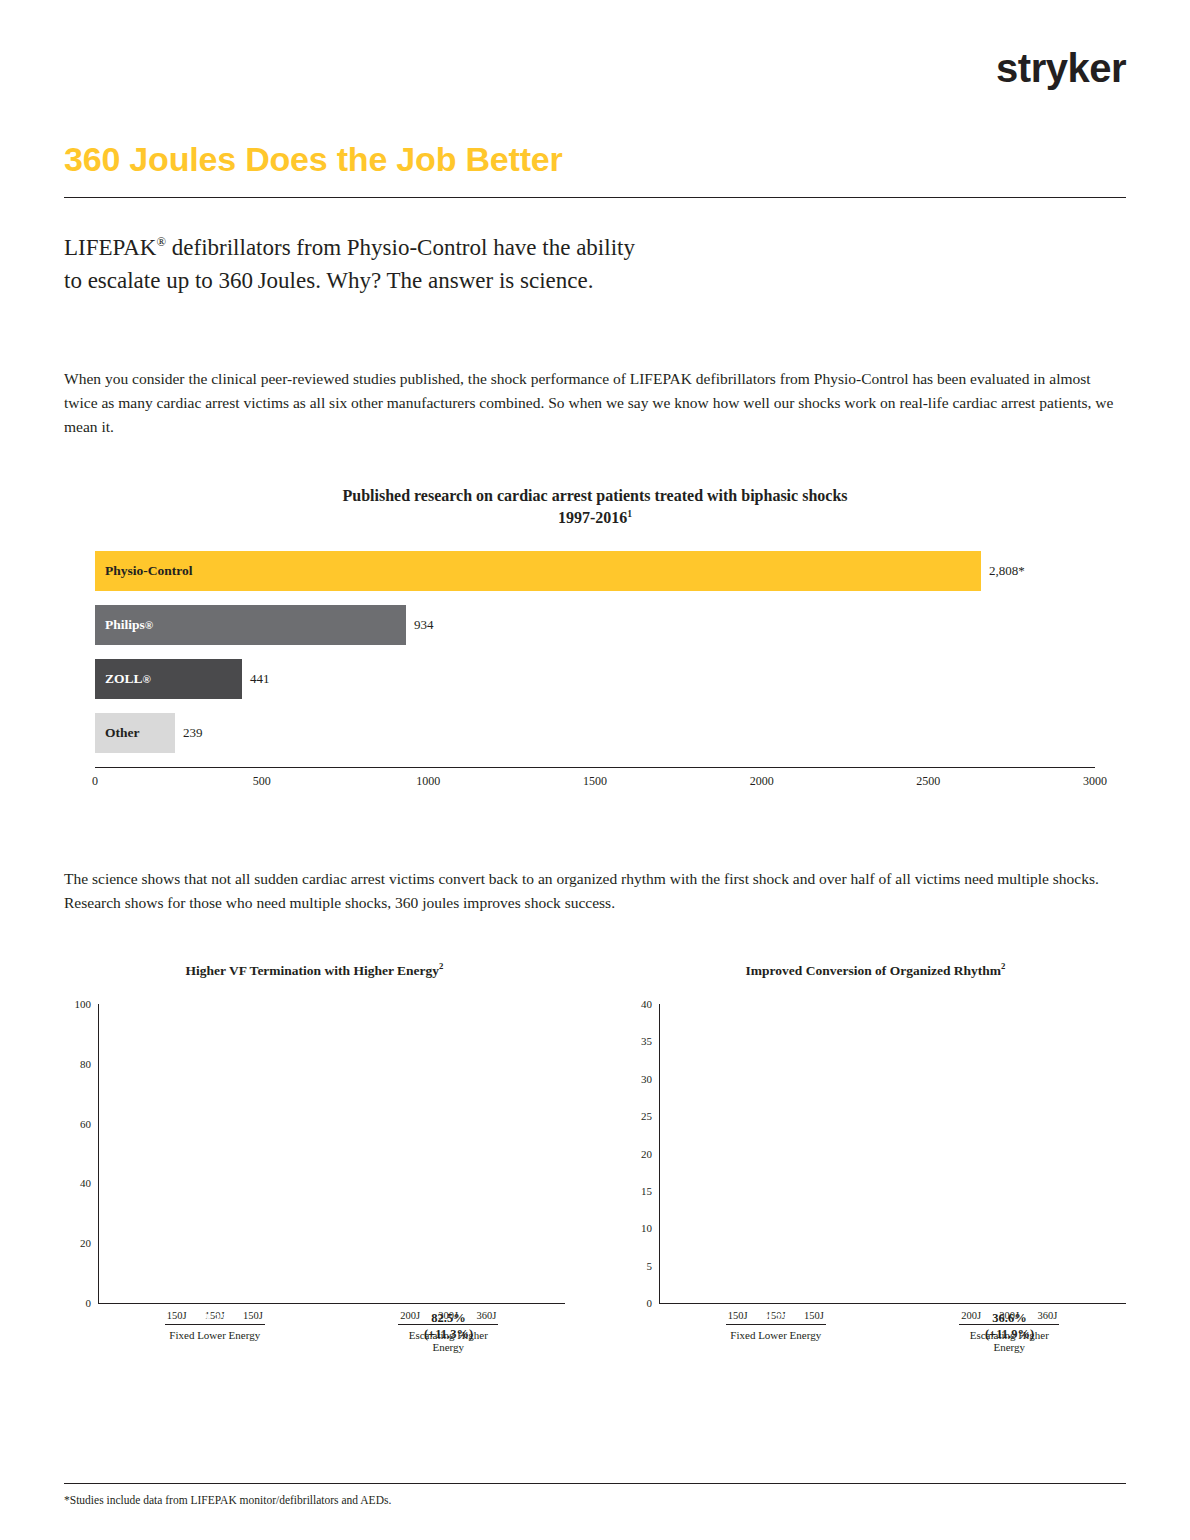stryker
360 Joules Does the Job Better
LIFEPAK® defibrillators from Physio-Control have the ability
to escalate up to 360 Joules. Why? The answer is science.
When you consider the clinical peer-reviewed studies published, the shock performance of LIFEPAK defibrillators from Physio-Control has been evaluated in almost twice as many cardiac arrest victims as all six other manufacturers combined. So when we say we know how well our shocks work on real-life cardiac arrest patients, we mean it.
Published research on cardiac arrest patients treated with biphasic shocks
1997-20161
Physio-Control
2,808*
Philips®
934
ZOLL®
441
Other
239
0 500 1000 1500 2000 2500 3000
The science shows that not all sudden cardiac arrest victims convert back to an organized rhythm with the first shock and over half of all victims need multiple shocks. Research shows for those who need multiple shocks, 360 joules improves shock success.
Higher VF Termination with Higher Energy2
100 80 60 40 20 0
71.2%
82.5%
(+11.3%)
150J 150J 150J
Fixed Lower Energy
200J 300J 360J
Escalating Higher Energy
Improved Conversion of Organized Rhythm2
40 35 30 25 20 15 10 5 0
24.7%
36.6%
(+11.9%)
150J 150J 150J
Fixed Lower Energy
200J 300J 360J
Escalating Higher Energy
*Studies include data from LIFEPAK monitor/defibrillators and AEDs.